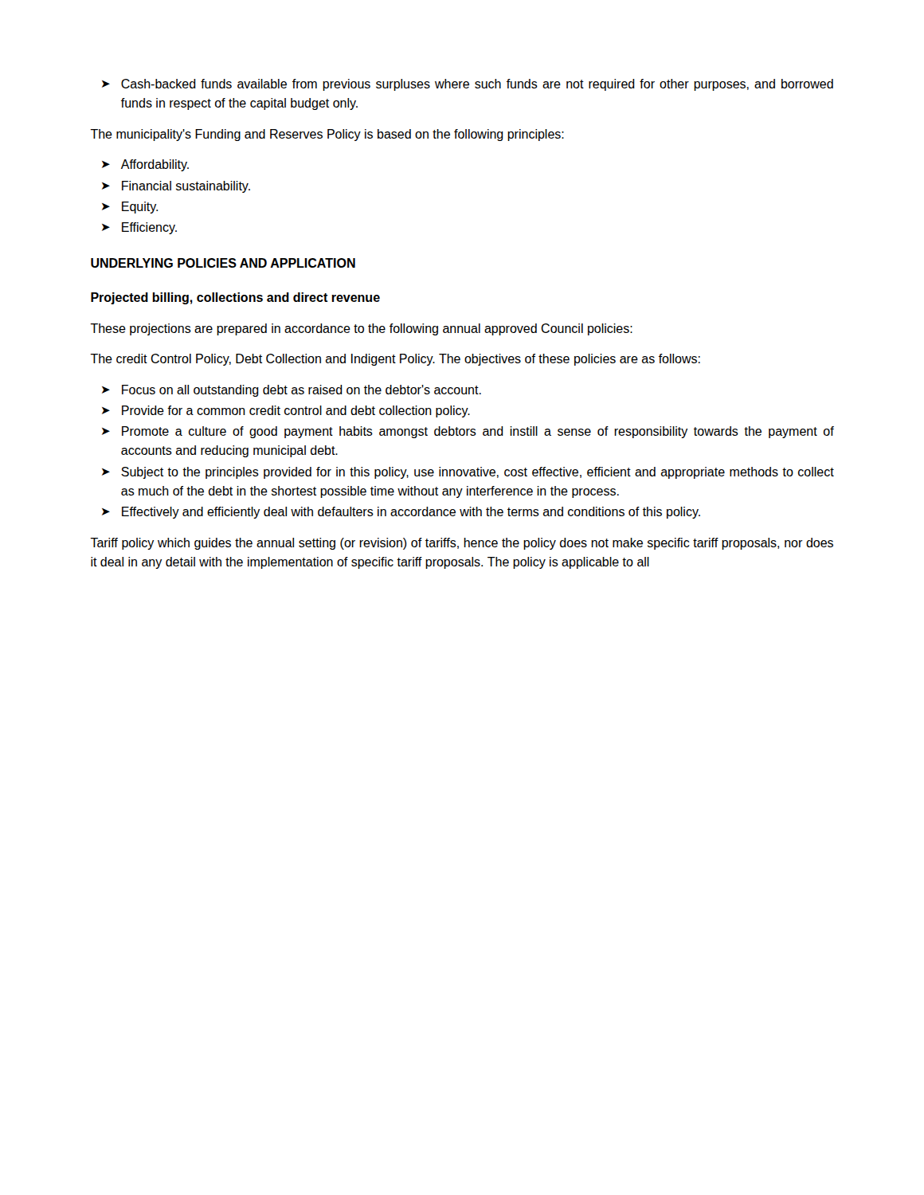Cash-backed funds available from previous surpluses where such funds are not required for other purposes, and borrowed funds in respect of the capital budget only.
The municipality's Funding and Reserves Policy is based on the following principles:
Affordability.
Financial sustainability.
Equity.
Efficiency.
UNDERLYING POLICIES AND APPLICATION
Projected billing, collections and direct revenue
These projections are prepared in accordance to the following annual approved Council policies:
The credit Control Policy, Debt Collection and Indigent Policy. The objectives of these policies are as follows:
Focus on all outstanding debt as raised on the debtor's account.
Provide for a common credit control and debt collection policy.
Promote a culture of good payment habits amongst debtors and instill a sense of responsibility towards the payment of accounts and reducing municipal debt.
Subject to the principles provided for in this policy, use innovative, cost effective, efficient and appropriate methods to collect as much of the debt in the shortest possible time without any interference in the process.
Effectively and efficiently deal with defaulters in accordance with the terms and conditions of this policy.
Tariff policy which guides the annual setting (or revision) of tariffs, hence the policy does not make specific tariff proposals, nor does it deal in any detail with the implementation of specific tariff proposals. The policy is applicable to all